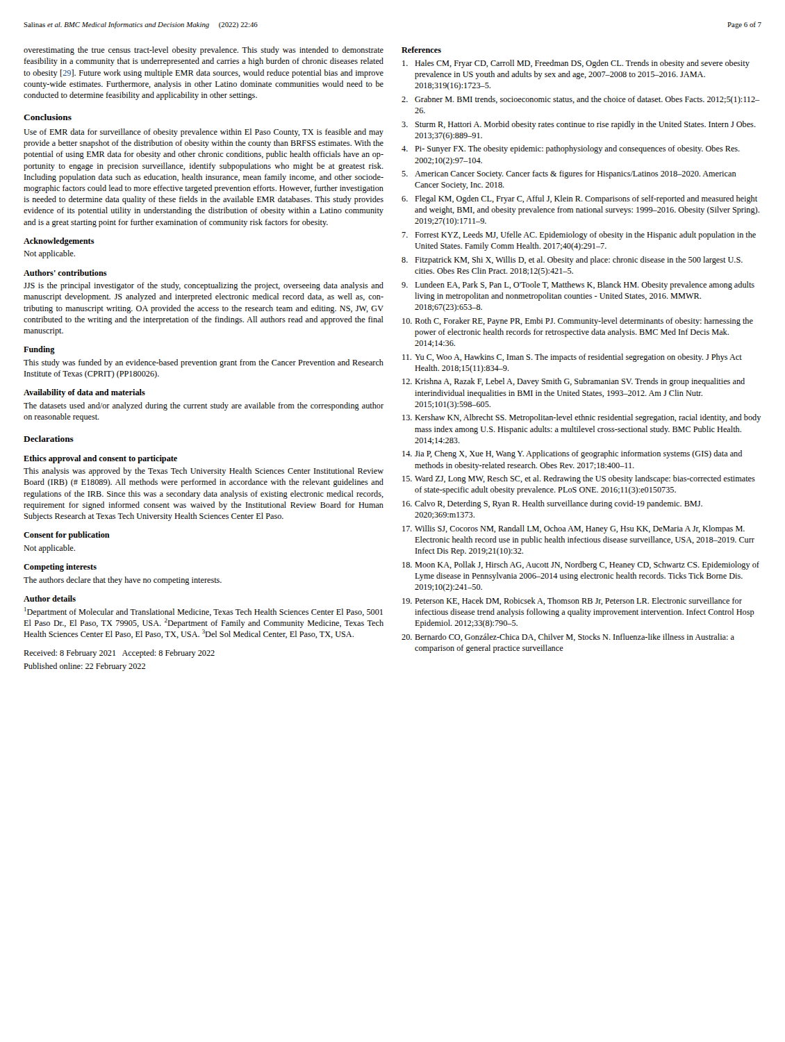Salinas et al. BMC Medical Informatics and Decision Making (2022) 22:46
Page 6 of 7
overestimating the true census tract-level obesity prevalence. This study was intended to demonstrate feasibility in a community that is underrepresented and carries a high burden of chronic diseases related to obesity [29]. Future work using multiple EMR data sources, would reduce potential bias and improve county-wide estimates. Furthermore, analysis in other Latino dominate communities would need to be conducted to determine feasibility and applicability in other settings.
Conclusions
Use of EMR data for surveillance of obesity prevalence within El Paso County, TX is feasible and may provide a better snapshot of the distribution of obesity within the county than BRFSS estimates. With the potential of using EMR data for obesity and other chronic conditions, public health officials have an opportunity to engage in precision surveillance, identify subpopulations who might be at greatest risk. Including population data such as education, health insurance, mean family income, and other sociodemographic factors could lead to more effective targeted prevention efforts. However, further investigation is needed to determine data quality of these fields in the available EMR databases. This study provides evidence of its potential utility in understanding the distribution of obesity within a Latino community and is a great starting point for further examination of community risk factors for obesity.
Acknowledgements
Not applicable.
Authors' contributions
JJS is the principal investigator of the study, conceptualizing the project, overseeing data analysis and manuscript development. JS analyzed and interpreted electronic medical record data, as well as, contributing to manuscript writing. OA provided the access to the research team and editing. NS, JW, GV contributed to the writing and the interpretation of the findings. All authors read and approved the final manuscript.
Funding
This study was funded by an evidence-based prevention grant from the Cancer Prevention and Research Institute of Texas (CPRIT) (PP180026).
Availability of data and materials
The datasets used and/or analyzed during the current study are available from the corresponding author on reasonable request.
Declarations
Ethics approval and consent to participate
This analysis was approved by the Texas Tech University Health Sciences Center Institutional Review Board (IRB) (# E18089). All methods were performed in accordance with the relevant guidelines and regulations of the IRB. Since this was a secondary data analysis of existing electronic medical records, requirement for signed informed consent was waived by the Institutional Review Board for Human Subjects Research at Texas Tech University Health Sciences Center El Paso.
Consent for publication
Not applicable.
Competing interests
The authors declare that they have no competing interests.
Author details
1Department of Molecular and Translational Medicine, Texas Tech Health Sciences Center El Paso, 5001 El Paso Dr., El Paso, TX 79905, USA. 2Department of Family and Community Medicine, Texas Tech Health Sciences Center El Paso, El Paso, TX, USA. 3Del Sol Medical Center, El Paso, TX, USA.
Received: 8 February 2021 Accepted: 8 February 2022
Published online: 22 February 2022
References
Hales CM, Fryar CD, Carroll MD, Freedman DS, Ogden CL. Trends in obesity and severe obesity prevalence in US youth and adults by sex and age, 2007–2008 to 2015–2016. JAMA. 2018;319(16):1723–5.
Grabner M. BMI trends, socioeconomic status, and the choice of dataset. Obes Facts. 2012;5(1):112–26.
Sturm R, Hattori A. Morbid obesity rates continue to rise rapidly in the United States. Intern J Obes. 2013;37(6):889–91.
Pi- Sunyer FX. The obesity epidemic: pathophysiology and consequences of obesity. Obes Res. 2002;10(2):97–104.
American Cancer Society. Cancer facts & figures for Hispanics/Latinos 2018–2020. American Cancer Society, Inc. 2018.
Flegal KM, Ogden CL, Fryar C, Afful J, Klein R. Comparisons of self-reported and measured height and weight, BMI, and obesity prevalence from national surveys: 1999–2016. Obesity (Silver Spring). 2019;27(10):1711–9.
Forrest KYZ, Leeds MJ, Ufelle AC. Epidemiology of obesity in the Hispanic adult population in the United States. Family Comm Health. 2017;40(4):291–7.
Fitzpatrick KM, Shi X, Willis D, et al. Obesity and place: chronic disease in the 500 largest U.S. cities. Obes Res Clin Pract. 2018;12(5):421–5.
Lundeen EA, Park S, Pan L, O'Toole T, Matthews K, Blanck HM. Obesity prevalence among adults living in metropolitan and nonmetropolitan counties - United States, 2016. MMWR. 2018;67(23):653–8.
Roth C, Foraker RE, Payne PR, Embi PJ. Community-level determinants of obesity: harnessing the power of electronic health records for retrospective data analysis. BMC Med Inf Decis Mak. 2014;14:36.
Yu C, Woo A, Hawkins C, Iman S. The impacts of residential segregation on obesity. J Phys Act Health. 2018;15(11):834–9.
Krishna A, Razak F, Lebel A, Davey Smith G, Subramanian SV. Trends in group inequalities and interindividual inequalities in BMI in the United States, 1993–2012. Am J Clin Nutr. 2015;101(3):598–605.
Kershaw KN, Albrecht SS. Metropolitan-level ethnic residential segregation, racial identity, and body mass index among U.S. Hispanic adults: a multilevel cross-sectional study. BMC Public Health. 2014;14:283.
Jia P, Cheng X, Xue H, Wang Y. Applications of geographic information systems (GIS) data and methods in obesity-related research. Obes Rev. 2017;18:400–11.
Ward ZJ, Long MW, Resch SC, et al. Redrawing the US obesity landscape: bias-corrected estimates of state-specific adult obesity prevalence. PLoS ONE. 2016;11(3):e0150735.
Calvo R, Deterding S, Ryan R. Health surveillance during covid-19 pandemic. BMJ. 2020;369:m1373.
Willis SJ, Cocoros NM, Randall LM, Ochoa AM, Haney G, Hsu KK, DeMaria A Jr, Klompas M. Electronic health record use in public health infectious disease surveillance, USA, 2018–2019. Curr Infect Dis Rep. 2019;21(10):32.
Moon KA, Pollak J, Hirsch AG, Aucott JN, Nordberg C, Heaney CD, Schwartz CS. Epidemiology of Lyme disease in Pennsylvania 2006–2014 using electronic health records. Ticks Tick Borne Dis. 2019;10(2):241–50.
Peterson KE, Hacek DM, Robicsek A, Thomson RB Jr, Peterson LR. Electronic surveillance for infectious disease trend analysis following a quality improvement intervention. Infect Control Hosp Epidemiol. 2012;33(8):790–5.
Bernardo CO, González-Chica DA, Chilver M, Stocks N. Influenza-like illness in Australia: a comparison of general practice surveillance